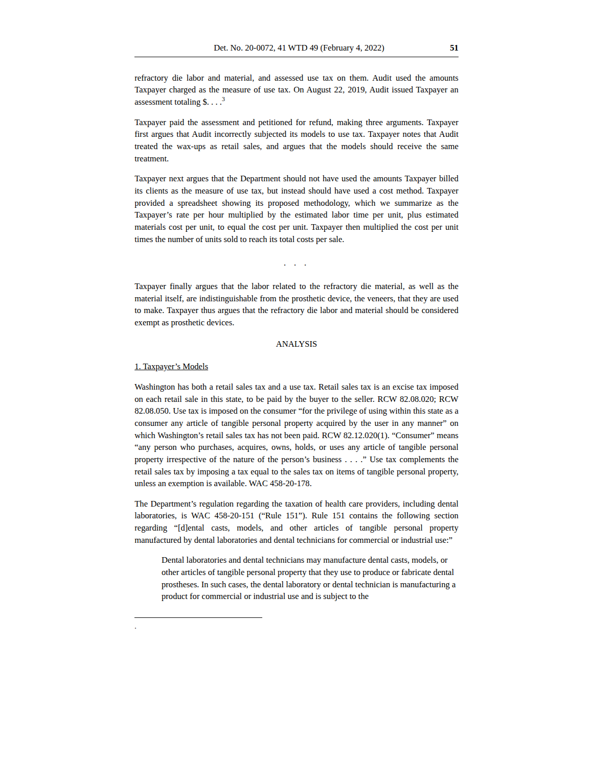Det. No. 20-0072, 41 WTD 49 (February 4, 2022)
51
refractory die labor and material, and assessed use tax on them. Audit used the amounts Taxpayer charged as the measure of use tax. On August 22, 2019, Audit issued Taxpayer an assessment totaling $. . . .3
Taxpayer paid the assessment and petitioned for refund, making three arguments. Taxpayer first argues that Audit incorrectly subjected its models to use tax. Taxpayer notes that Audit treated the wax-ups as retail sales, and argues that the models should receive the same treatment.
Taxpayer next argues that the Department should not have used the amounts Taxpayer billed its clients as the measure of use tax, but instead should have used a cost method. Taxpayer provided a spreadsheet showing its proposed methodology, which we summarize as the Taxpayer’s rate per hour multiplied by the estimated labor time per unit, plus estimated materials cost per unit, to equal the cost per unit. Taxpayer then multiplied the cost per unit times the number of units sold to reach its total costs per sale.
. . .
Taxpayer finally argues that the labor related to the refractory die material, as well as the material itself, are indistinguishable from the prosthetic device, the veneers, that they are used to make. Taxpayer thus argues that the refractory die labor and material should be considered exempt as prosthetic devices.
ANALYSIS
1. Taxpayer’s Models
Washington has both a retail sales tax and a use tax. Retail sales tax is an excise tax imposed on each retail sale in this state, to be paid by the buyer to the seller. RCW 82.08.020; RCW 82.08.050. Use tax is imposed on the consumer “for the privilege of using within this state as a consumer any article of tangible personal property acquired by the user in any manner” on which Washington’s retail sales tax has not been paid. RCW 82.12.020(1). “Consumer” means “any person who purchases, acquires, owns, holds, or uses any article of tangible personal property irrespective of the nature of the person’s business . . . .” Use tax complements the retail sales tax by imposing a tax equal to the sales tax on items of tangible personal property, unless an exemption is available. WAC 458-20-178.
The Department’s regulation regarding the taxation of health care providers, including dental laboratories, is WAC 458-20-151 (“Rule 151”). Rule 151 contains the following section regarding “[d]ental casts, models, and other articles of tangible personal property manufactured by dental laboratories and dental technicians for commercial or industrial use:”
Dental laboratories and dental technicians may manufacture dental casts, models, or other articles of tangible personal property that they use to produce or fabricate dental prostheses. In such cases, the dental laboratory or dental technician is manufacturing a product for commercial or industrial use and is subject to the
.